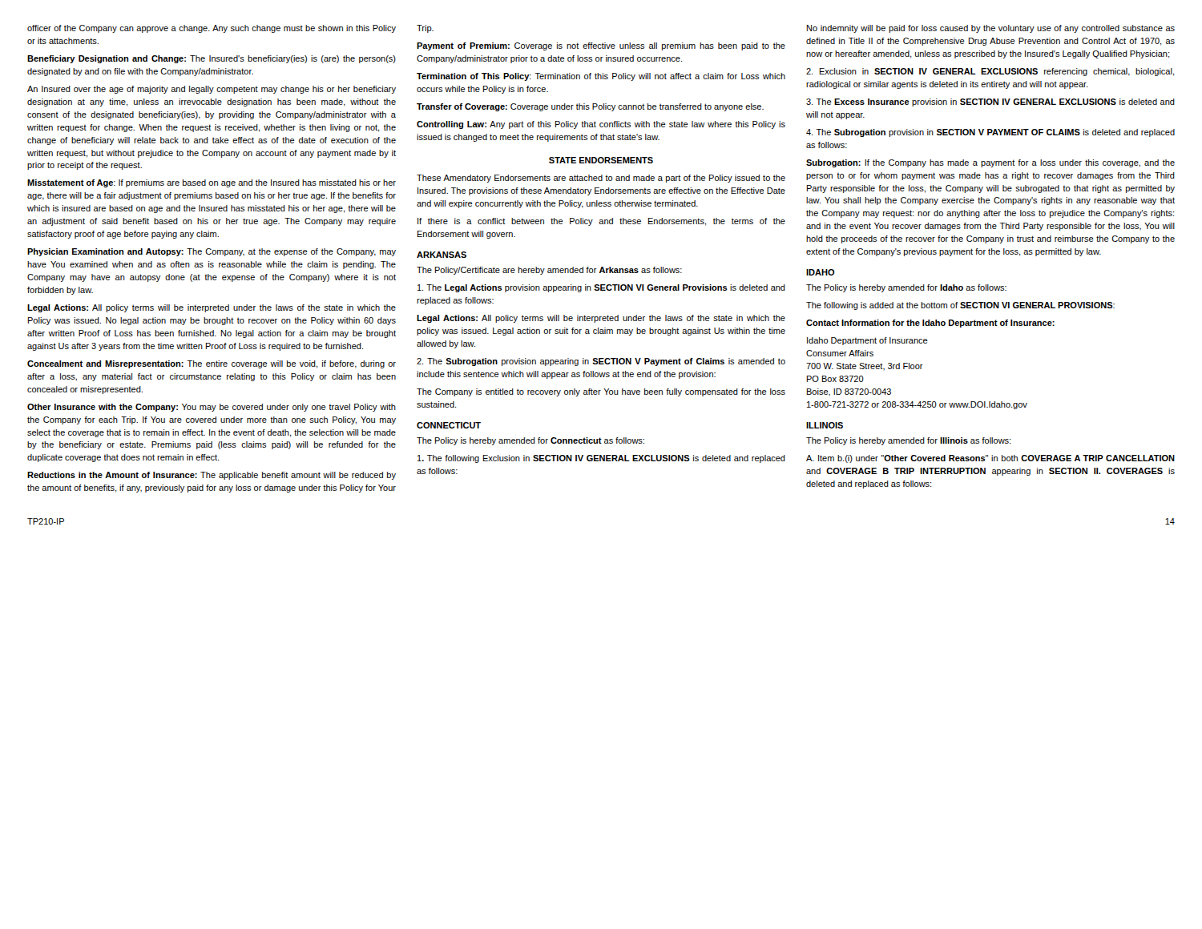officer of the Company can approve a change. Any such change must be shown in this Policy or its attachments.
Beneficiary Designation and Change: The Insured's beneficiary(ies) is (are) the person(s) designated by and on file with the Company/administrator.
An Insured over the age of majority and legally competent may change his or her beneficiary designation at any time, unless an irrevocable designation has been made, without the consent of the designated beneficiary(ies), by providing the Company/administrator with a written request for change. When the request is received, whether is then living or not, the change of beneficiary will relate back to and take effect as of the date of execution of the written request, but without prejudice to the Company on account of any payment made by it prior to receipt of the request.
Misstatement of Age: If premiums are based on age and the Insured has misstated his or her age, there will be a fair adjustment of premiums based on his or her true age. If the benefits for which is insured are based on age and the Insured has misstated his or her age, there will be an adjustment of said benefit based on his or her true age. The Company may require satisfactory proof of age before paying any claim.
Physician Examination and Autopsy: The Company, at the expense of the Company, may have You examined when and as often as is reasonable while the claim is pending. The Company may have an autopsy done (at the expense of the Company) where it is not forbidden by law.
Legal Actions: All policy terms will be interpreted under the laws of the state in which the Policy was issued. No legal action may be brought to recover on the Policy within 60 days after written Proof of Loss has been furnished. No legal action for a claim may be brought against Us after 3 years from the time written Proof of Loss is required to be furnished.
Concealment and Misrepresentation: The entire coverage will be void, if before, during or after a loss, any material fact or circumstance relating to this Policy or claim has been concealed or misrepresented.
Other Insurance with the Company: You may be covered under only one travel Policy with the Company for each Trip. If You are covered under more than one such Policy, You may select the coverage that is to remain in effect. In the event of death, the selection will be made by the beneficiary or estate. Premiums paid (less claims paid) will be refunded for the duplicate coverage that does not remain in effect.
Reductions in the Amount of Insurance: The applicable benefit amount will be reduced by the amount of benefits, if any, previously paid for any loss or damage under this Policy for Your Trip.
Payment of Premium: Coverage is not effective unless all premium has been paid to the Company/administrator prior to a date of loss or insured occurrence.
Termination of This Policy: Termination of this Policy will not affect a claim for Loss which occurs while the Policy is in force.
Transfer of Coverage: Coverage under this Policy cannot be transferred to anyone else.
Controlling Law: Any part of this Policy that conflicts with the state law where this Policy is issued is changed to meet the requirements of that state's law.
STATE ENDORSEMENTS
These Amendatory Endorsements are attached to and made a part of the Policy issued to the Insured. The provisions of these Amendatory Endorsements are effective on the Effective Date and will expire concurrently with the Policy, unless otherwise terminated.
If there is a conflict between the Policy and these Endorsements, the terms of the Endorsement will govern.
ARKANSAS
The Policy/Certificate are hereby amended for Arkansas as follows:
1. The Legal Actions provision appearing in SECTION VI General Provisions is deleted and replaced as follows:
Legal Actions: All policy terms will be interpreted under the laws of the state in which the policy was issued. Legal action or suit for a claim may be brought against Us within the time allowed by law.
2. The Subrogation provision appearing in SECTION V Payment of Claims is amended to include this sentence which will appear as follows at the end of the provision:
The Company is entitled to recovery only after You have been fully compensated for the loss sustained.
CONNECTICUT
The Policy is hereby amended for Connecticut as follows:
1. The following Exclusion in SECTION IV GENERAL EXCLUSIONS is deleted and replaced as follows:
No indemnity will be paid for loss caused by the voluntary use of any controlled substance as defined in Title II of the Comprehensive Drug Abuse Prevention and Control Act of 1970, as now or hereafter amended, unless as prescribed by the Insured's Legally Qualified Physician;
2. Exclusion in SECTION IV GENERAL EXCLUSIONS referencing chemical, biological, radiological or similar agents is deleted in its entirety and will not appear.
3. The Excess Insurance provision in SECTION IV GENERAL EXCLUSIONS is deleted and will not appear.
4. The Subrogation provision in SECTION V PAYMENT OF CLAIMS is deleted and replaced as follows:
Subrogation: If the Company has made a payment for a loss under this coverage, and the person to or for whom payment was made has a right to recover damages from the Third Party responsible for the loss, the Company will be subrogated to that right as permitted by law. You shall help the Company exercise the Company's rights in any reasonable way that the Company may request: nor do anything after the loss to prejudice the Company's rights: and in the event You recover damages from the Third Party responsible for the loss, You will hold the proceeds of the recover for the Company in trust and reimburse the Company to the extent of the Company's previous payment for the loss, as permitted by law.
IDAHO
The Policy is hereby amended for Idaho as follows:
The following is added at the bottom of SECTION VI GENERAL PROVISIONS:
Contact Information for the Idaho Department of Insurance:
Idaho Department of Insurance
Consumer Affairs
700 W. State Street, 3rd Floor
PO Box 83720
Boise, ID 83720-0043
1-800-721-3272 or 208-334-4250 or www.DOI.Idaho.gov
ILLINOIS
The Policy is hereby amended for Illinois as follows:
A. Item b.(i) under "Other Covered Reasons" in both COVERAGE A TRIP CANCELLATION and COVERAGE B TRIP INTERRUPTION appearing in SECTION II. COVERAGES is deleted and replaced as follows:
TP210-IP 14